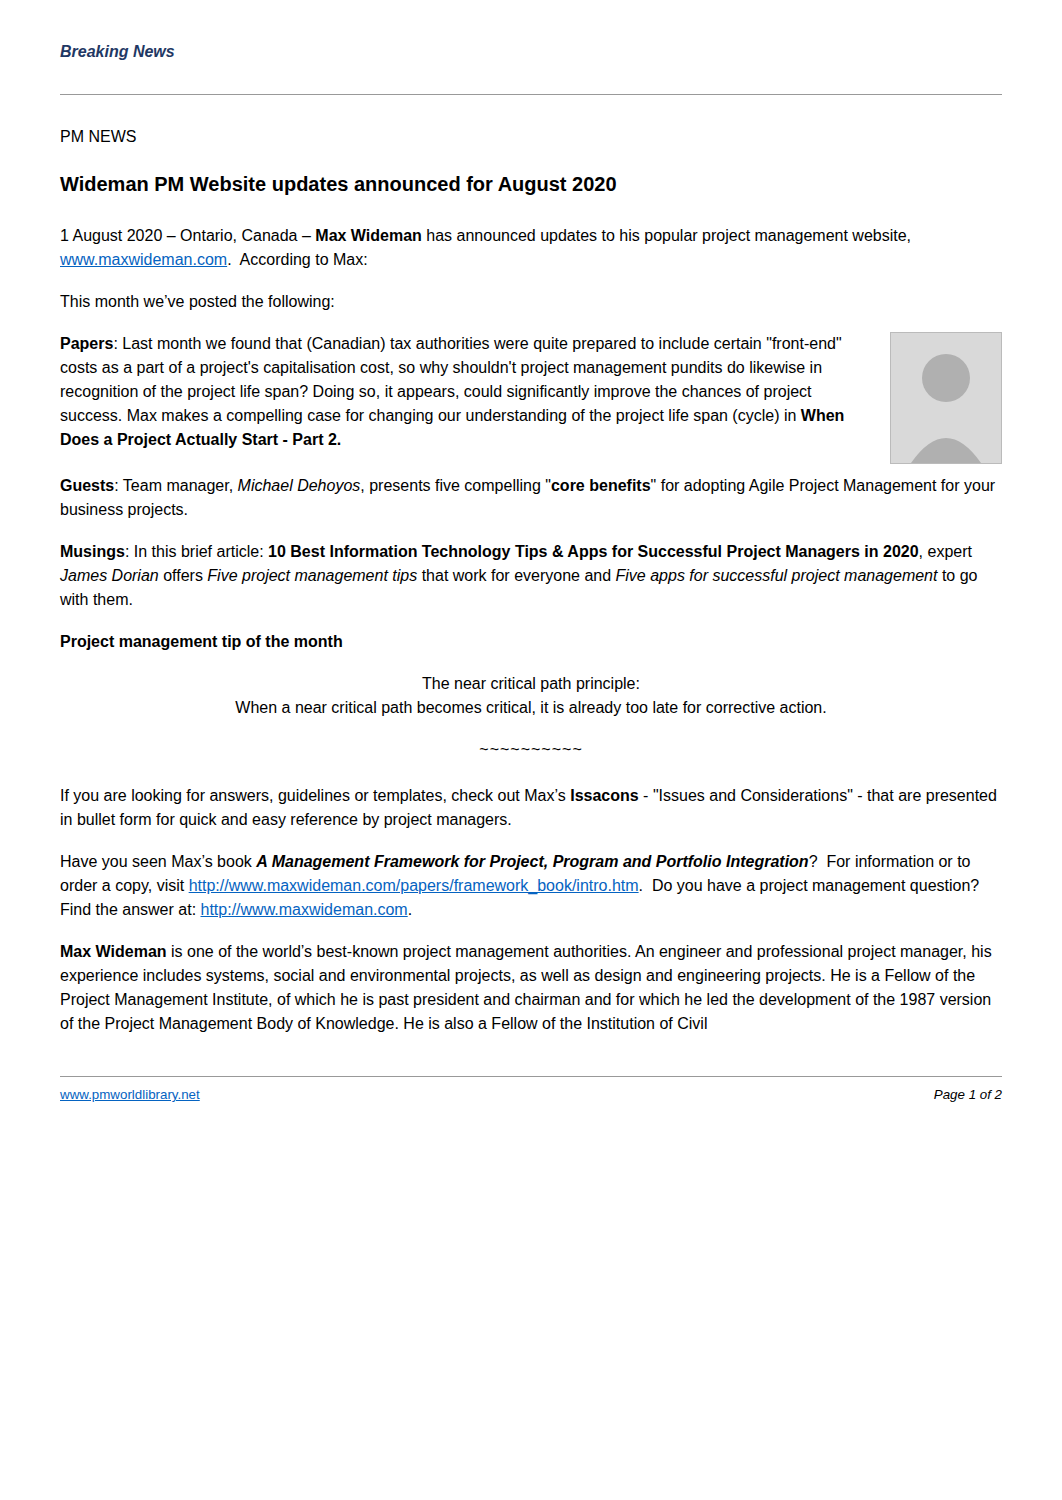Breaking News
PM NEWS
Wideman PM Website updates announced for August 2020
1 August 2020 – Ontario, Canada – Max Wideman has announced updates to his popular project management website, www.maxwideman.com. According to Max:
This month we’ve posted the following:
Papers: Last month we found that (Canadian) tax authorities were quite prepared to include certain "front-end" costs as a part of a project's capitalisation cost, so why shouldn't project management pundits do likewise in recognition of the project life span? Doing so, it appears, could significantly improve the chances of project success. Max makes a compelling case for changing our understanding of the project life span (cycle) in When Does a Project Actually Start - Part 2.
Guests: Team manager, Michael Dehoyos, presents five compelling "core benefits" for adopting Agile Project Management for your business projects.
Musings: In this brief article: 10 Best Information Technology Tips & Apps for Successful Project Managers in 2020, expert James Dorian offers Five project management tips that work for everyone and Five apps for successful project management to go with them.
Project management tip of the month
The near critical path principle:
When a near critical path becomes critical, it is already too late for corrective action.
~~~~~~~~~~
If you are looking for answers, guidelines or templates, check out Max’s Issacons - "Issues and Considerations" - that are presented in bullet form for quick and easy reference by project managers.
Have you seen Max’s book A Management Framework for Project, Program and Portfolio Integration? For information or to order a copy, visit http://www.maxwideman.com/papers/framework_book/intro.htm. Do you have a project management question? Find the answer at: http://www.maxwideman.com.
Max Wideman is one of the world’s best-known project management authorities. An engineer and professional project manager, his experience includes systems, social and environmental projects, as well as design and engineering projects. He is a Fellow of the Project Management Institute, of which he is past president and chairman and for which he led the development of the 1987 version of the Project Management Body of Knowledge. He is also a Fellow of the Institution of Civil
www.pmworldlibrary.net Page 1 of 2